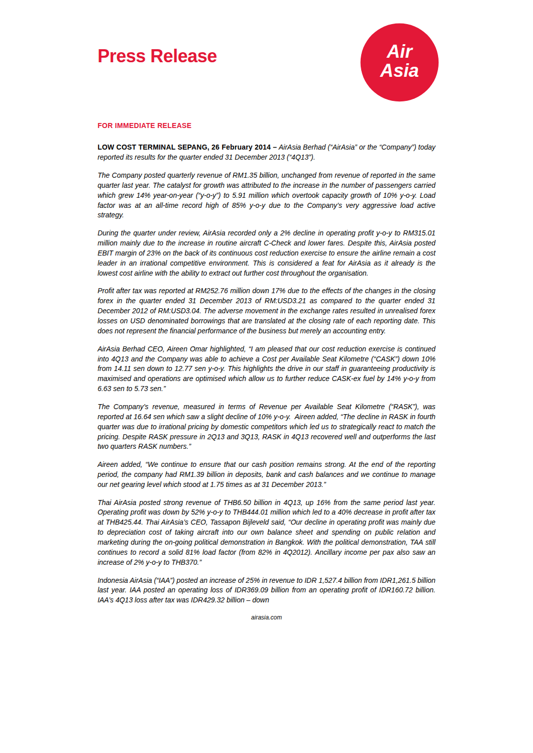Press Release
Air Asia
FOR IMMEDIATE RELEASE
LOW COST TERMINAL SEPANG, 26 February 2014 – AirAsia Berhad (“AirAsia” or the “Company”) today reported its results for the quarter ended 31 December 2013 (“4Q13”).
The Company posted quarterly revenue of RM1.35 billion, unchanged from revenue of reported in the same quarter last year. The catalyst for growth was attributed to the increase in the number of passengers carried which grew 14% year-on-year (“y-o-y”) to 5.91 million which overtook capacity growth of 10% y-o-y. Load factor was at an all-time record high of 85% y-o-y due to the Company’s very aggressive load active strategy.
During the quarter under review, AirAsia recorded only a 2% decline in operating profit y-o-y to RM315.01 million mainly due to the increase in routine aircraft C-Check and lower fares. Despite this, AirAsia posted EBIT margin of 23% on the back of its continuous cost reduction exercise to ensure the airline remain a cost leader in an irrational competitive environment. This is considered a feat for AirAsia as it already is the lowest cost airline with the ability to extract out further cost throughout the organisation.
Profit after tax was reported at RM252.76 million down 17% due to the effects of the changes in the closing forex in the quarter ended 31 December 2013 of RM:USD3.21 as compared to the quarter ended 31 December 2012 of RM:USD3.04. The adverse movement in the exchange rates resulted in unrealised forex losses on USD denominated borrowings that are translated at the closing rate of each reporting date. This does not represent the financial performance of the business but merely an accounting entry.
AirAsia Berhad CEO, Aireen Omar highlighted, “I am pleased that our cost reduction exercise is continued into 4Q13 and the Company was able to achieve a Cost per Available Seat Kilometre (“CASK”) down 10% from 14.11 sen down to 12.77 sen y-o-y. This highlights the drive in our staff in guaranteeing productivity is maximised and operations are optimised which allow us to further reduce CASK-ex fuel by 14% y-o-y from 6.63 sen to 5.73 sen.”
The Company’s revenue, measured in terms of Revenue per Available Seat Kilometre (“RASK”), was reported at 16.64 sen which saw a slight decline of 10% y-o-y. Aireen added, “The decline in RASK in fourth quarter was due to irrational pricing by domestic competitors which led us to strategically react to match the pricing. Despite RASK pressure in 2Q13 and 3Q13, RASK in 4Q13 recovered well and outperforms the last two quarters RASK numbers.”
Aireen added, “We continue to ensure that our cash position remains strong. At the end of the reporting period, the company had RM1.39 billion in deposits, bank and cash balances and we continue to manage our net gearing level which stood at 1.75 times as at 31 December 2013.”
Thai AirAsia posted strong revenue of THB6.50 billion in 4Q13, up 16% from the same period last year. Operating profit was down by 52% y-o-y to THB444.01 million which led to a 40% decrease in profit after tax at THB425.44. Thai AirAsia’s CEO, Tassapon Bijleveld said, “Our decline in operating profit was mainly due to depreciation cost of taking aircraft into our own balance sheet and spending on public relation and marketing during the on-going political demonstration in Bangkok. With the political demonstration, TAA still continues to record a solid 81% load factor (from 82% in 4Q2012). Ancillary income per pax also saw an increase of 2% y-o-y to THB370.”
Indonesia AirAsia (“IAA”) posted an increase of 25% in revenue to IDR 1,527.4 billion from IDR1,261.5 billion last year. IAA posted an operating loss of IDR369.09 billion from an operating profit of IDR160.72 billion. IAA’s 4Q13 loss after tax was IDR429.32 billion – down
airasia.com